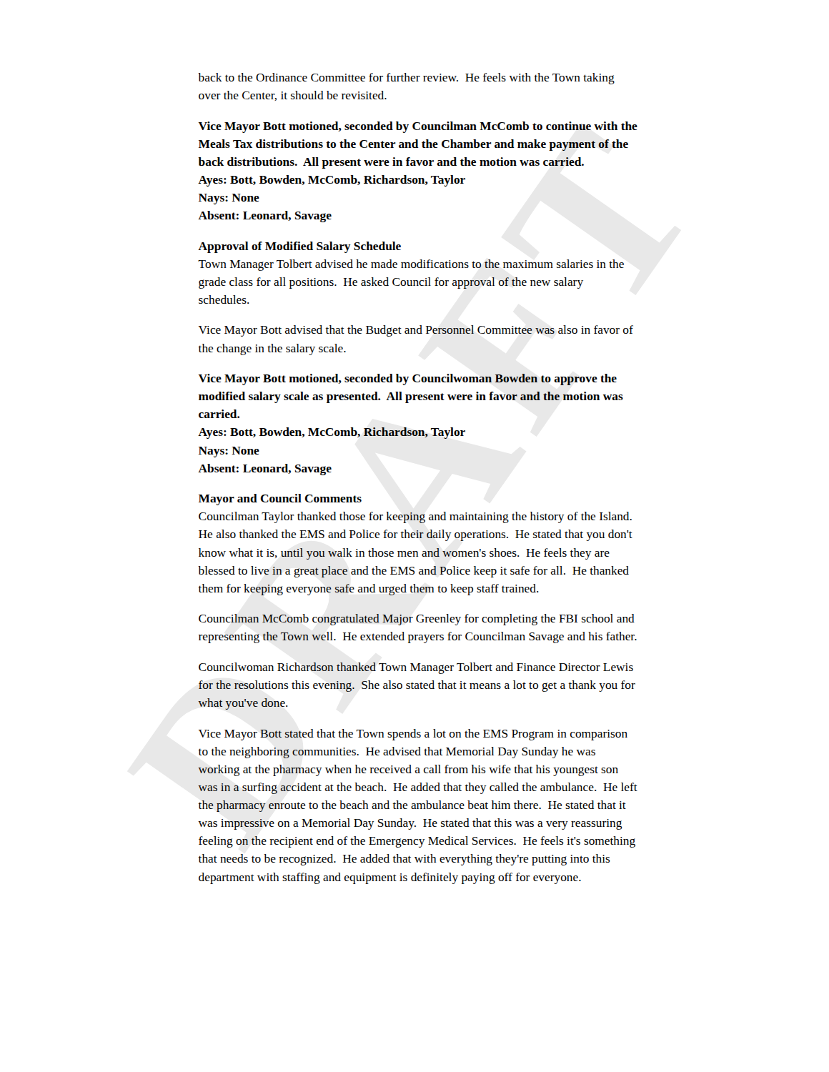DRAFT
back to the Ordinance Committee for further review. He feels with the Town taking over the Center, it should be revisited.
Vice Mayor Bott motioned, seconded by Councilman McComb to continue with the Meals Tax distributions to the Center and the Chamber and make payment of the back distributions. All present were in favor and the motion was carried.
Ayes: Bott, Bowden, McComb, Richardson, Taylor
Nays: None
Absent: Leonard, Savage
Approval of Modified Salary Schedule
Town Manager Tolbert advised he made modifications to the maximum salaries in the grade class for all positions. He asked Council for approval of the new salary schedules.
Vice Mayor Bott advised that the Budget and Personnel Committee was also in favor of the change in the salary scale.
Vice Mayor Bott motioned, seconded by Councilwoman Bowden to approve the modified salary scale as presented. All present were in favor and the motion was carried.
Ayes: Bott, Bowden, McComb, Richardson, Taylor
Nays: None
Absent: Leonard, Savage
Mayor and Council Comments
Councilman Taylor thanked those for keeping and maintaining the history of the Island. He also thanked the EMS and Police for their daily operations. He stated that you don't know what it is, until you walk in those men and women's shoes. He feels they are blessed to live in a great place and the EMS and Police keep it safe for all. He thanked them for keeping everyone safe and urged them to keep staff trained.
Councilman McComb congratulated Major Greenley for completing the FBI school and representing the Town well. He extended prayers for Councilman Savage and his father.
Councilwoman Richardson thanked Town Manager Tolbert and Finance Director Lewis for the resolutions this evening. She also stated that it means a lot to get a thank you for what you've done.
Vice Mayor Bott stated that the Town spends a lot on the EMS Program in comparison to the neighboring communities. He advised that Memorial Day Sunday he was working at the pharmacy when he received a call from his wife that his youngest son was in a surfing accident at the beach. He added that they called the ambulance. He left the pharmacy enroute to the beach and the ambulance beat him there. He stated that it was impressive on a Memorial Day Sunday. He stated that this was a very reassuring feeling on the recipient end of the Emergency Medical Services. He feels it's something that needs to be recognized. He added that with everything they're putting into this department with staffing and equipment is definitely paying off for everyone.